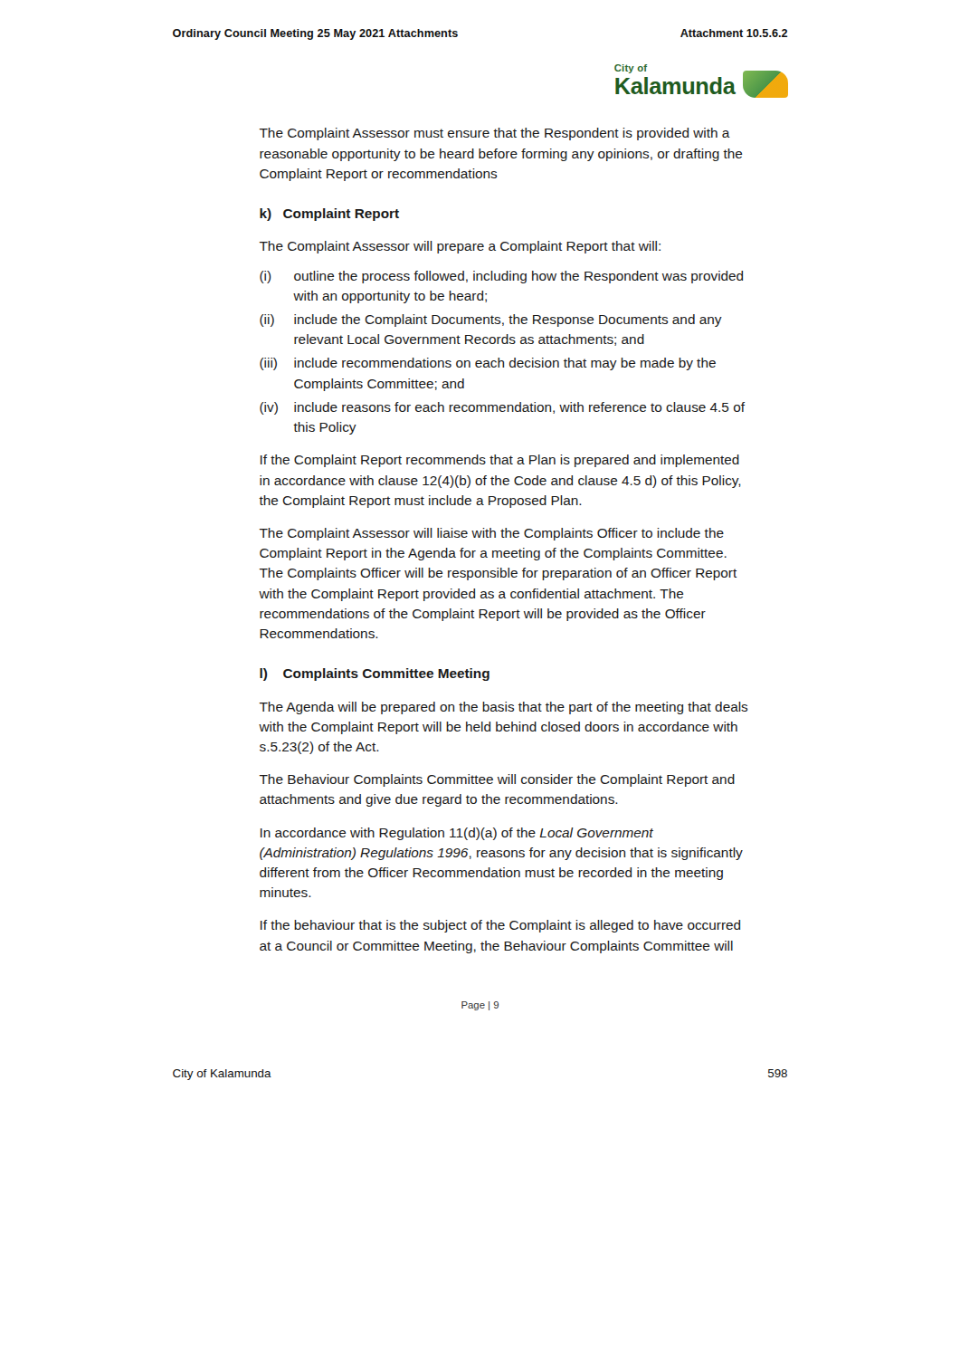Ordinary Council Meeting 25 May 2021 Attachments
Attachment 10.5.6.2
City of Kalamunda
The Complaint Assessor must ensure that the Respondent is provided with a reasonable opportunity to be heard before forming any opinions, or drafting the Complaint Report or recommendations
k) Complaint Report
The Complaint Assessor will prepare a Complaint Report that will:
(i) outline the process followed, including how the Respondent was provided with an opportunity to be heard;
(ii) include the Complaint Documents, the Response Documents and any relevant Local Government Records as attachments; and
(iii) include recommendations on each decision that may be made by the Complaints Committee; and
(iv) include reasons for each recommendation, with reference to clause 4.5 of this Policy
If the Complaint Report recommends that a Plan is prepared and implemented in accordance with clause 12(4)(b) of the Code and clause 4.5 d) of this Policy, the Complaint Report must include a Proposed Plan.
The Complaint Assessor will liaise with the Complaints Officer to include the Complaint Report in the Agenda for a meeting of the Complaints Committee. The Complaints Officer will be responsible for preparation of an Officer Report with the Complaint Report provided as a confidential attachment. The recommendations of the Complaint Report will be provided as the Officer Recommendations.
l) Complaints Committee Meeting
The Agenda will be prepared on the basis that the part of the meeting that deals with the Complaint Report will be held behind closed doors in accordance with s.5.23(2) of the Act.
The Behaviour Complaints Committee will consider the Complaint Report and attachments and give due regard to the recommendations.
In accordance with Regulation 11(d)(a) of the Local Government (Administration) Regulations 1996, reasons for any decision that is significantly different from the Officer Recommendation must be recorded in the meeting minutes.
If the behaviour that is the subject of the Complaint is alleged to have occurred at a Council or Committee Meeting, the Behaviour Complaints Committee will
Page | 9
City of Kalamunda
598